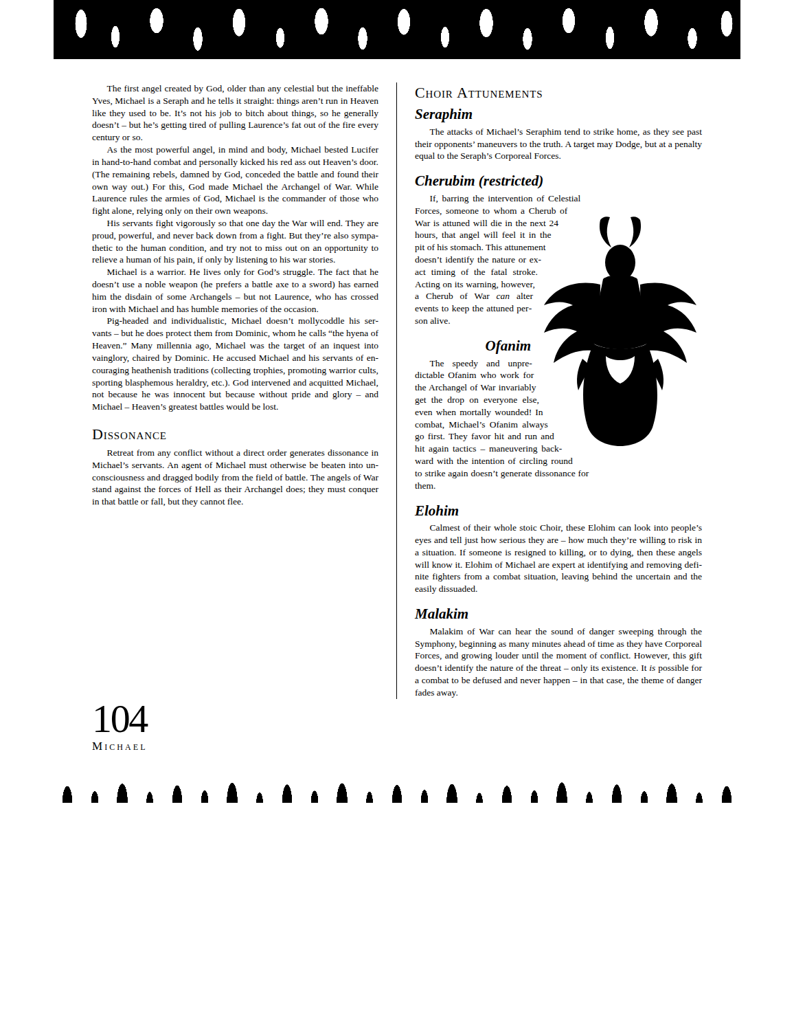The first angel created by God, older than any celestial but the ineffable Yves, Michael is a Seraph and he tells it straight: things aren’t run in Heaven like they used to be. It’s not his job to bitch about things, so he generally doesn’t – but he’s getting tired of pulling Laurence’s fat out of the fire every century or so.
As the most powerful angel, in mind and body, Michael bested Lucifer in hand-to-hand combat and personally kicked his red ass out Heaven’s door. (The remaining rebels, damned by God, conceded the battle and found their own way out.) For this, God made Michael the Archangel of War. While Laurence rules the armies of God, Michael is the commander of those who fight alone, relying only on their own weapons.
His servants fight vigorously so that one day the War will end. They are proud, powerful, and never back down from a fight. But they’re also sympathetic to the human condition, and try not to miss out on an opportunity to relieve a human of his pain, if only by listening to his war stories.
Michael is a warrior. He lives only for God’s struggle. The fact that he doesn’t use a noble weapon (he prefers a battle axe to a sword) has earned him the disdain of some Archangels – but not Laurence, who has crossed iron with Michael and has humble memories of the occasion.
Pig-headed and individualistic, Michael doesn’t mollycoddle his servants – but he does protect them from Dominic, whom he calls “the hyena of Heaven.” Many millennia ago, Michael was the target of an inquest into vainglory, chaired by Dominic. He accused Michael and his servants of encouraging heathenish traditions (collecting trophies, promoting warrior cults, sporting blasphemous heraldry, etc.). God intervened and acquitted Michael, not because he was innocent but because without pride and glory – and Michael – Heaven’s greatest battles would be lost.
Dissonance
Retreat from any conflict without a direct order generates dissonance in Michael’s servants. An agent of Michael must otherwise be beaten into unconsciousness and dragged bodily from the field of battle. The angels of War stand against the forces of Hell as their Archangel does; they must conquer in that battle or fall, but they cannot flee.
Choir Attunements
Seraphim
The attacks of Michael’s Seraphim tend to strike home, as they see past their opponents’ maneuvers to the truth. A target may Dodge, but at a penalty equal to the Seraph’s Corporeal Forces.
Cherubim (restricted)
If, barring the intervention of Celestial Forces, someone to whom a Cherub of War is attuned will die in the next 24 hours, that angel will feel it in the pit of his stomach. This attunement doesn’t identify the nature or exact timing of the fatal stroke. Acting on its warning, however, a Cherub of War can alter events to keep the attuned person alive.
Ofanim
The speedy and unpredictable Ofanim who work for the Archangel of War invariably get the drop on everyone else, even when mortally wounded! In combat, Michael’s Ofanim always go first. They favor hit and run and hit again tactics – maneuvering backward with the intention of circling round to strike again doesn’t generate dissonance for them.
Elohim
Calmest of their whole stoic Choir, these Elohim can look into people’s eyes and tell just how serious they are – how much they’re willing to risk in a situation. If someone is resigned to killing, or to dying, then these angels will know it. Elohim of Michael are expert at identifying and removing definite fighters from a combat situation, leaving behind the uncertain and the easily dissuaded.
Malakim
Malakim of War can hear the sound of danger sweeping through the Symphony, beginning as many minutes ahead of time as they have Corporeal Forces, and growing louder until the moment of conflict. However, this gift doesn’t identify the nature of the threat – only its existence. It is possible for a combat to be defused and never happen – in that case, the theme of danger fades away.
104
Michael